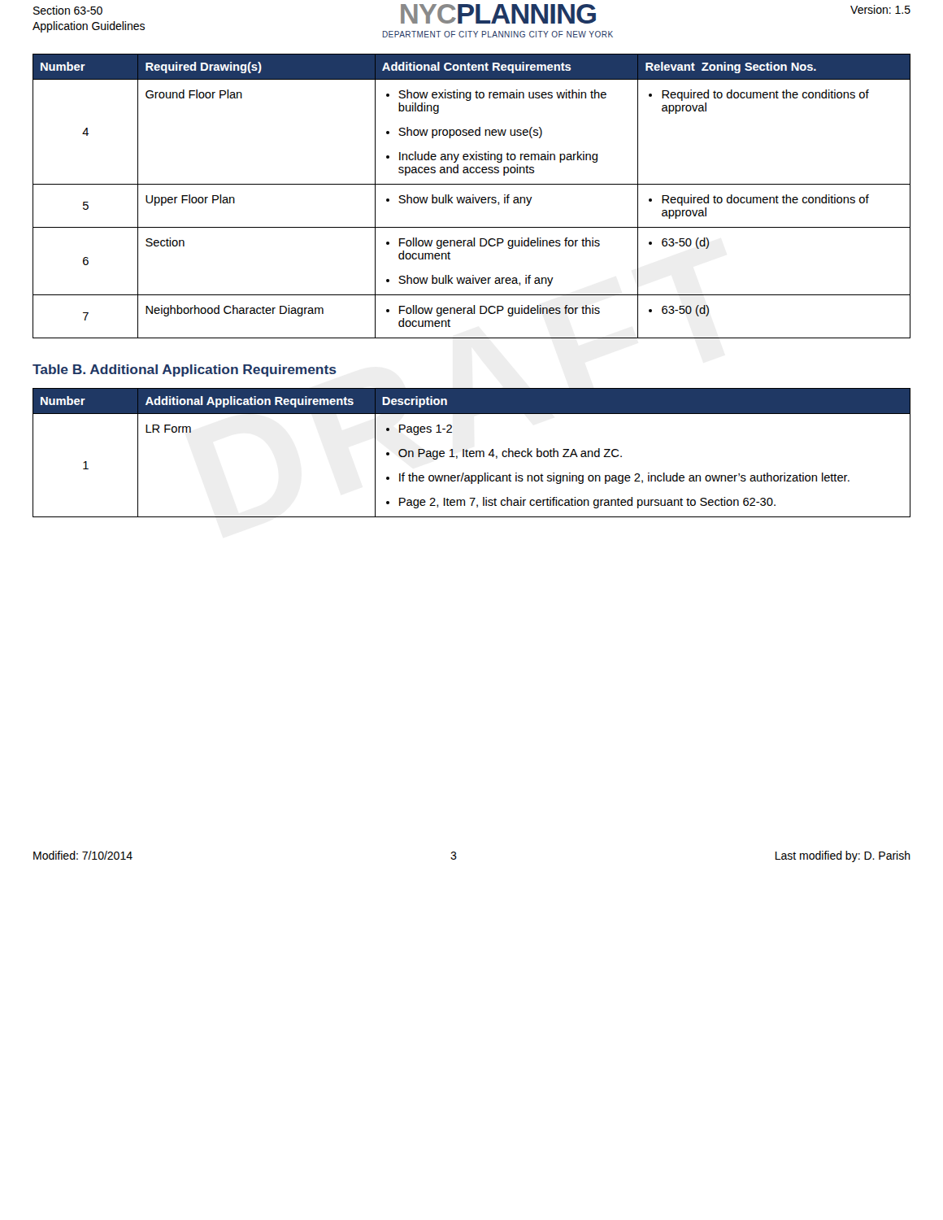DRAFT
Section 63-50
Application Guidelines
NYC PLANNING
DEPARTMENT OF CITY PLANNING CITY OF NEW YORK
Version: 1.5
| Number | Required Drawing(s) | Additional Content Requirements | Relevant Zoning Section Nos. |
| --- | --- | --- | --- |
| 4 | Ground Floor Plan | Show existing to remain uses within the building Show proposed new use(s) Include any existing to remain parking spaces and access points | Required to document the conditions of approval |
| 5 | Upper Floor Plan | Show bulk waivers, if any | Required to document the conditions of approval |
| 6 | Section | Follow general DCP guidelines for this document Show bulk waiver area, if any | 63-50 (d) |
| 7 | Neighborhood Character Diagram | Follow general DCP guidelines for this document | 63-50 (d) |
Table B. Additional Application Requirements
| Number | Additional Application Requirements | Description |
| --- | --- | --- |
| 1 | LR Form | Pages 1-2 On Page 1, Item 4, check both ZA and ZC. If the owner/applicant is not signing on page 2, include an owner’s authorization letter. Page 2, Item 7, list chair certification granted pursuant to Section 62-30. |
Modified: 7/10/2014
3
Last modified by: D. Parish